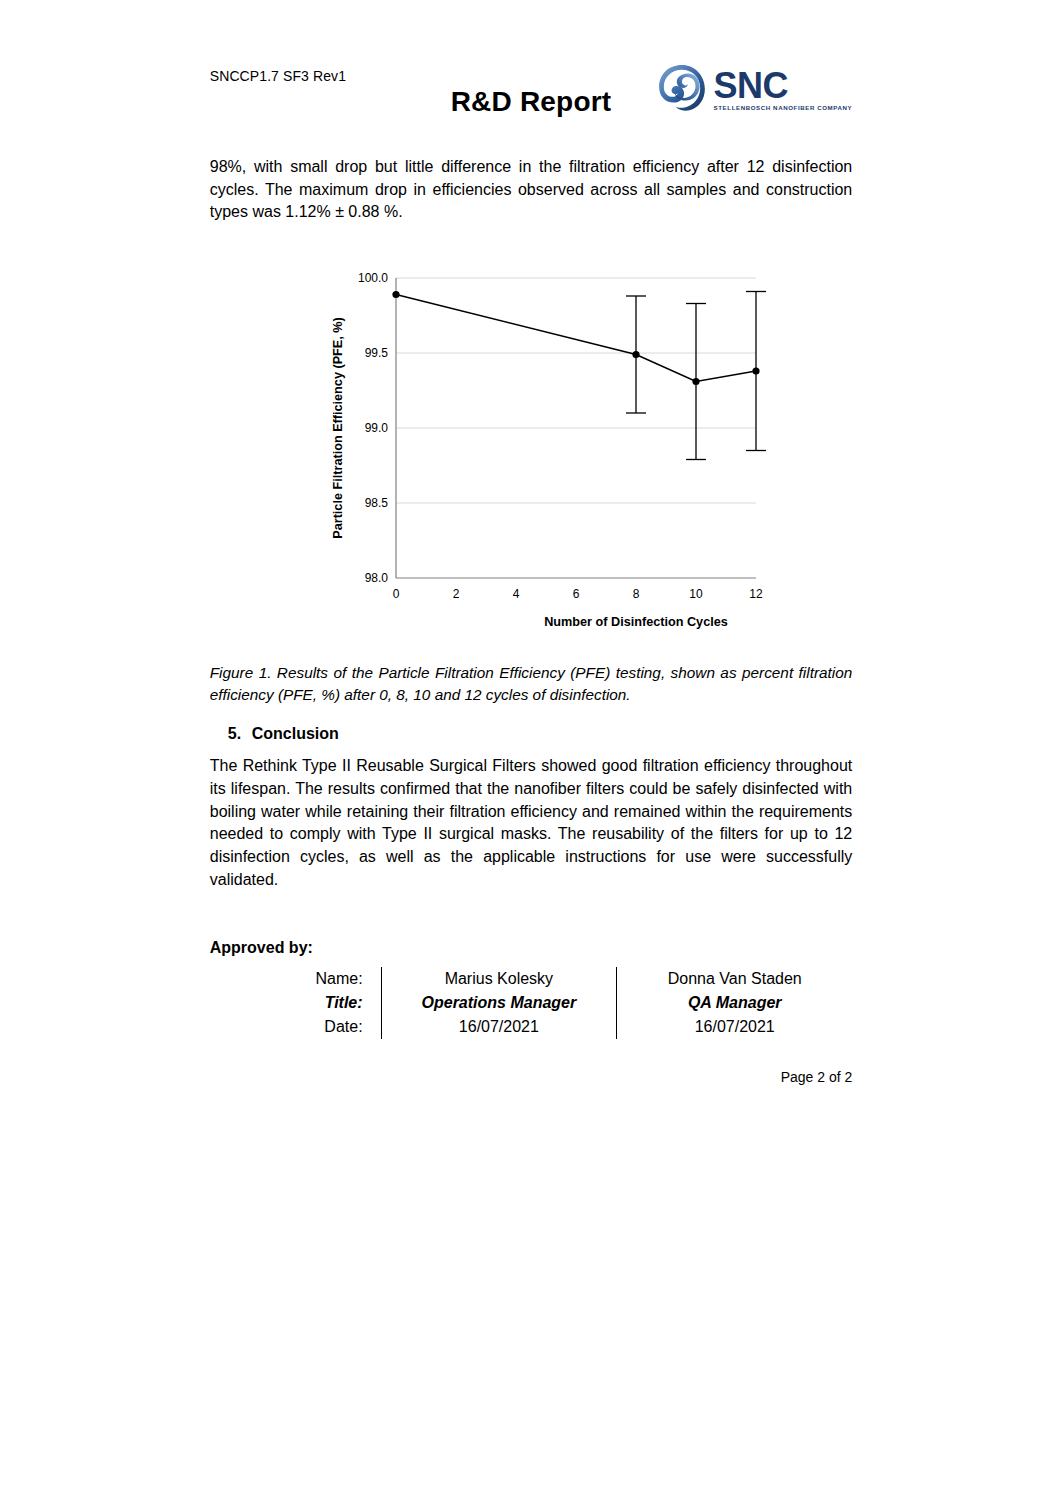SNCCP1.7 SF3 Rev1
R&D Report
SNC STELLENBOSCH NANOFIBER COMPANY
98%, with small drop but little difference in the filtration efficiency after 12 disinfection cycles. The maximum drop in efficiencies observed across all samples and construction types was 1.12% ± 0.88 %.
100.0 99.5 99.0 98.5 98.0 0 2 4 6 8 10 12 Number of Disinfection Cycles Particle Filtration Efficiency (PFE, %)
Figure 1. Results of the Particle Filtration Efficiency (PFE) testing, shown as percent filtration efficiency (PFE, %) after 0, 8, 10 and 12 cycles of disinfection.
5. Conclusion
The Rethink Type II Reusable Surgical Filters showed good filtration efficiency throughout its lifespan. The results confirmed that the nanofiber filters could be safely disinfected with boiling water while retaining their filtration efficiency and remained within the requirements needed to comply with Type II surgical masks. The reusability of the filters for up to 12 disinfection cycles, as well as the applicable instructions for use were successfully validated.
Approved by:
| Name: | Marius Kolesky | Donna Van Staden |
| Title: | Operations Manager | QA Manager |
| Date: | 16/07/2021 | 16/07/2021 |
Page 2 of 2